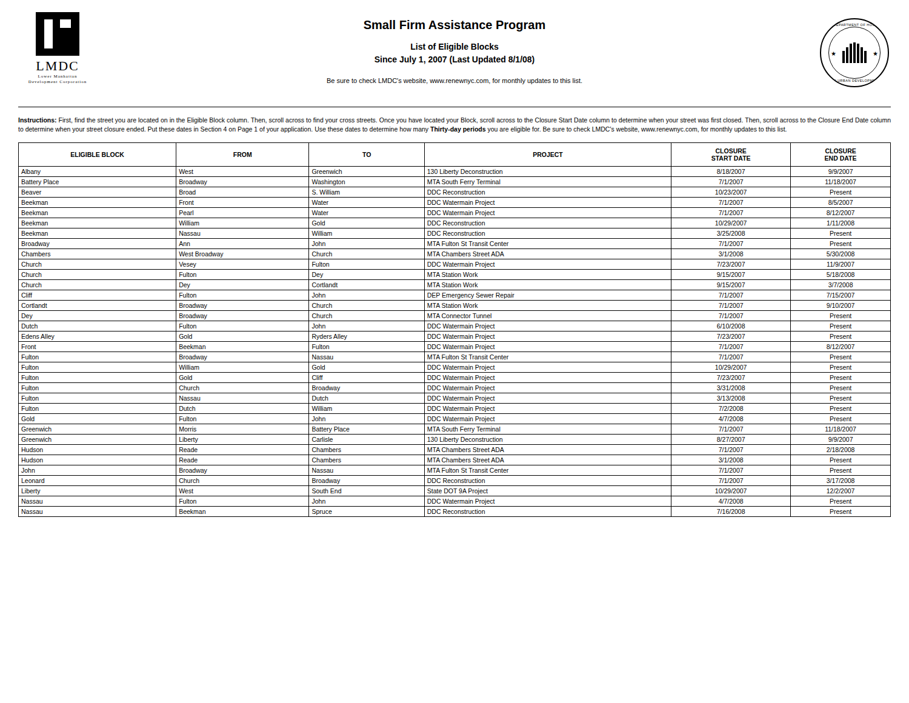LMDC
Lower Manhattan
Development Corporation
U.S. DEPARTMENT OF HOUSING
★
★
AND URBAN DEVELOPMENT
Small Firm Assistance Program
List of Eligible Blocks
Since July 1, 2007 (Last Updated 8/1/08)
Be sure to check LMDC's website, www.renewnyc.com, for monthly updates to this list.
Instructions: First, find the street you are located on in the Eligible Block column. Then, scroll across to find your cross streets. Once you have located your Block, scroll across to the Closure Start Date column to determine when your street was first closed. Then, scroll across to the Closure End Date column to determine when your street closure ended. Put these dates in Section 4 on Page 1 of your application. Use these dates to determine how many Thirty-day periods you are eligible for. Be sure to check LMDC's website, www.renewnyc.com, for monthly updates to this list.
| ELIGIBLE BLOCK | FROM | TO | PROJECT | CLOSURE START DATE | CLOSURE END DATE |
| --- | --- | --- | --- | --- | --- |
| Albany | West | Greenwich | 130 Liberty Deconstruction | 8/18/2007 | 9/9/2007 |
| Battery Place | Broadway | Washington | MTA South Ferry Terminal | 7/1/2007 | 11/18/2007 |
| Beaver | Broad | S. William | DDC Reconstruction | 10/23/2007 | Present |
| Beekman | Front | Water | DDC Watermain Project | 7/1/2007 | 8/5/2007 |
| Beekman | Pearl | Water | DDC Watermain Project | 7/1/2007 | 8/12/2007 |
| Beekman | William | Gold | DDC Reconstruction | 10/29/2007 | 1/11/2008 |
| Beekman | Nassau | William | DDC Reconstruction | 3/25/2008 | Present |
| Broadway | Ann | John | MTA Fulton St Transit Center | 7/1/2007 | Present |
| Chambers | West Broadway | Church | MTA Chambers Street ADA | 3/1/2008 | 5/30/2008 |
| Church | Vesey | Fulton | DDC Watermain Project | 7/23/2007 | 11/9/2007 |
| Church | Fulton | Dey | MTA Station Work | 9/15/2007 | 5/18/2008 |
| Church | Dey | Cortlandt | MTA Station Work | 9/15/2007 | 3/7/2008 |
| Cliff | Fulton | John | DEP Emergency Sewer Repair | 7/1/2007 | 7/15/2007 |
| Cortlandt | Broadway | Church | MTA Station Work | 7/1/2007 | 9/10/2007 |
| Dey | Broadway | Church | MTA Connector Tunnel | 7/1/2007 | Present |
| Dutch | Fulton | John | DDC Watermain Project | 6/10/2008 | Present |
| Edens Alley | Gold | Ryders Alley | DDC Watermain Project | 7/23/2007 | Present |
| Front | Beekman | Fulton | DDC Watermain Project | 7/1/2007 | 8/12/2007 |
| Fulton | Broadway | Nassau | MTA Fulton St Transit Center | 7/1/2007 | Present |
| Fulton | William | Gold | DDC Watermain Project | 10/29/2007 | Present |
| Fulton | Gold | Cliff | DDC Watermain Project | 7/23/2007 | Present |
| Fulton | Church | Broadway | DDC Watermain Project | 3/31/2008 | Present |
| Fulton | Nassau | Dutch | DDC Watermain Project | 3/13/2008 | Present |
| Fulton | Dutch | William | DDC Watermain Project | 7/2/2008 | Present |
| Gold | Fulton | John | DDC Watermain Project | 4/7/2008 | Present |
| Greenwich | Morris | Battery Place | MTA South Ferry Terminal | 7/1/2007 | 11/18/2007 |
| Greenwich | Liberty | Carlisle | 130 Liberty Deconstruction | 8/27/2007 | 9/9/2007 |
| Hudson | Reade | Chambers | MTA Chambers Street ADA | 7/1/2007 | 2/18/2008 |
| Hudson | Reade | Chambers | MTA Chambers Street ADA | 3/1/2008 | Present |
| John | Broadway | Nassau | MTA Fulton St Transit Center | 7/1/2007 | Present |
| Leonard | Church | Broadway | DDC Reconstruction | 7/1/2007 | 3/17/2008 |
| Liberty | West | South End | State DOT 9A Project | 10/29/2007 | 12/2/2007 |
| Nassau | Fulton | John | DDC Watermain Project | 4/7/2008 | Present |
| Nassau | Beekman | Spruce | DDC Reconstruction | 7/16/2008 | Present |